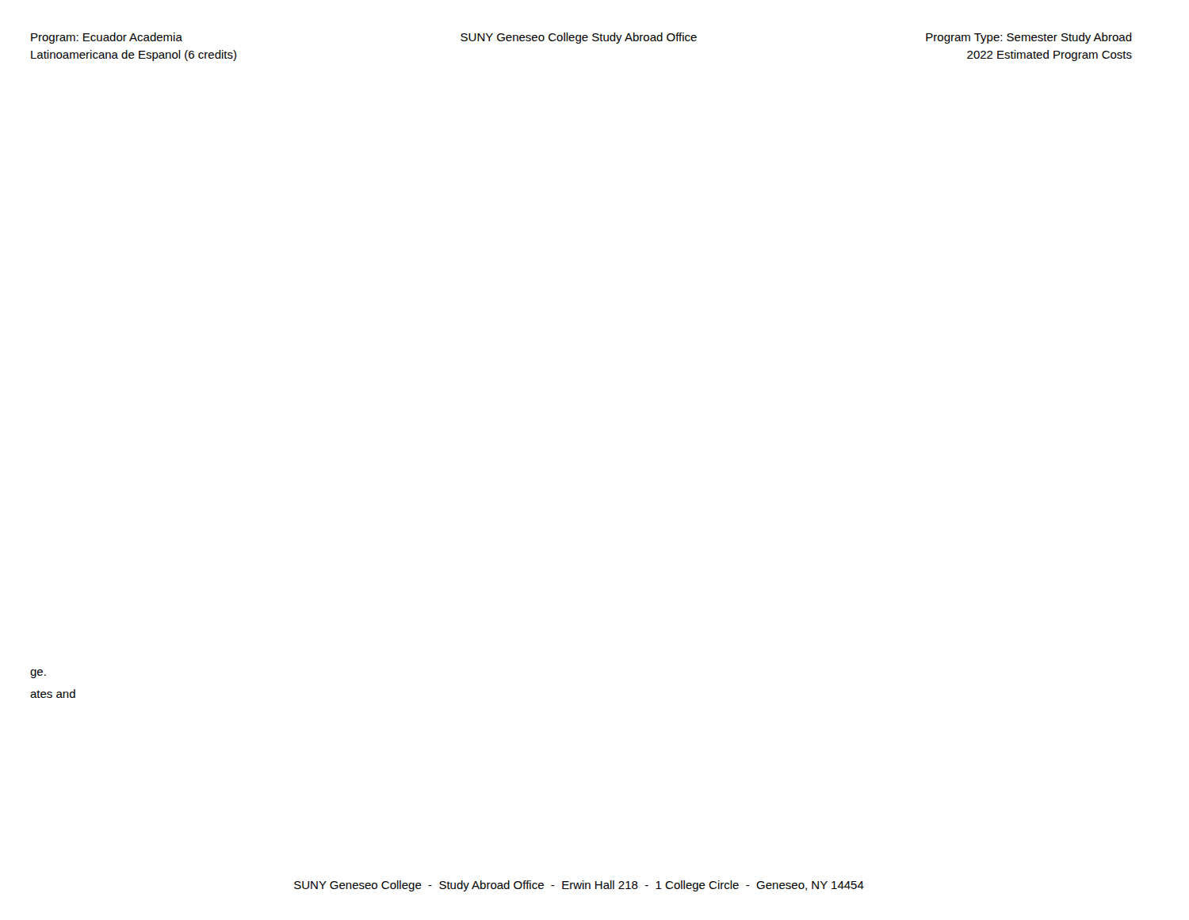Program: Ecuador Academia
Latinoamericana de Espanol (6 credits)
SUNY Geneseo College Study Abroad Office
Program Type: Semester Study Abroad
2022 Estimated Program Costs
ge.
ates and
SUNY Geneseo College - Study Abroad Office - Erwin Hall 218 - 1 College Circle - Geneseo, NY 14454